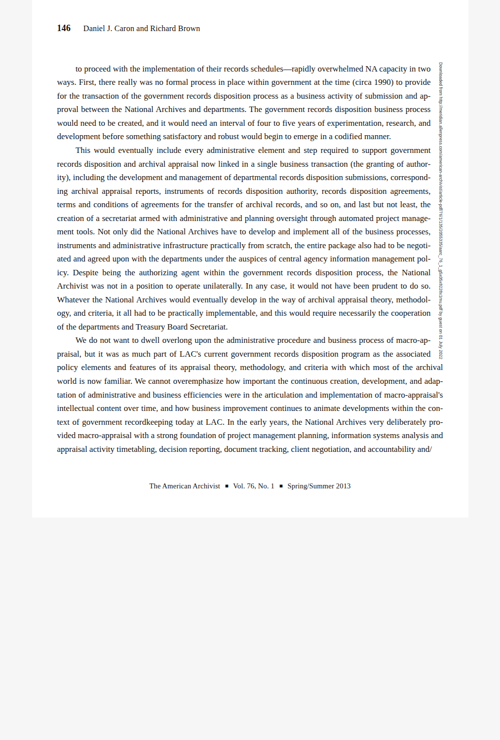146 Daniel J. Caron and Richard Brown
Downloaded from http://meridian.allenpress.com/american-archivist/article-pdf/76/1/135/2055335/aarc_76_1_g5x05x8228x1mu.pdf by guest on 01 July 2022
to proceed with the implementation of their records schedules—rapidly overwhelmed NA capacity in two ways. First, there really was no formal process in place within government at the time (circa 1990) to provide for the transaction of the government records disposition process as a business activity of submission and approval between the National Archives and departments. The government records disposition business process would need to be created, and it would need an interval of four to five years of experimentation, research, and development before something satisfactory and robust would begin to emerge in a codified manner.
This would eventually include every administrative element and step required to support government records disposition and archival appraisal now linked in a single business transaction (the granting of authority), including the development and management of departmental records disposition submissions, corresponding archival appraisal reports, instruments of records disposition authority, records disposition agreements, terms and conditions of agreements for the transfer of archival records, and so on, and last but not least, the creation of a secretariat armed with administrative and planning oversight through automated project management tools. Not only did the National Archives have to develop and implement all of the business processes, instruments and administrative infrastructure practically from scratch, the entire package also had to be negotiated and agreed upon with the departments under the auspices of central agency information management policy. Despite being the authorizing agent within the government records disposition process, the National Archivist was not in a position to operate unilaterally. In any case, it would not have been prudent to do so. Whatever the National Archives would eventually develop in the way of archival appraisal theory, methodology, and criteria, it all had to be practically implementable, and this would require necessarily the cooperation of the departments and Treasury Board Secretariat.
We do not want to dwell overlong upon the administrative procedure and business process of macro-appraisal, but it was as much part of LAC's current government records disposition program as the associated policy elements and features of its appraisal theory, methodology, and criteria with which most of the archival world is now familiar. We cannot overemphasize how important the continuous creation, development, and adaptation of administrative and business efficiencies were in the articulation and implementation of macro-appraisal's intellectual content over time, and how business improvement continues to animate developments within the context of government recordkeeping today at LAC. In the early years, the National Archives very deliberately provided macro-appraisal with a strong foundation of project management planning, information systems analysis and appraisal activity timetabling, decision reporting, document tracking, client negotiation, and accountability and/
The American Archivist ■ Vol. 76, No. 1 ■ Spring/Summer 2013